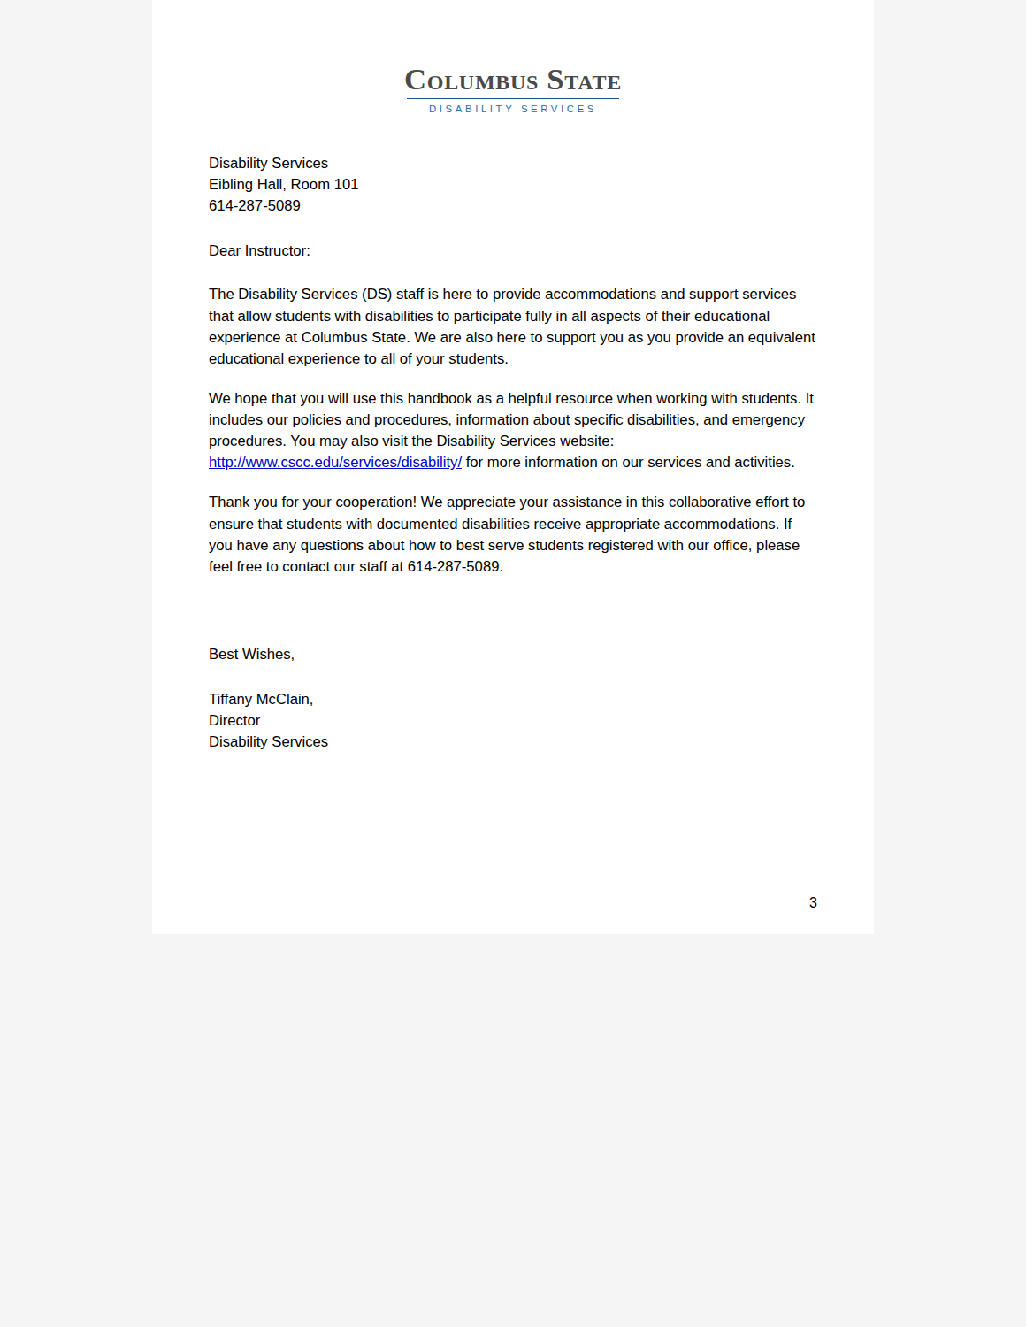Columbus State
Disability Services
Disability Services
Eibling Hall, Room 101
614-287-5089
Dear Instructor:
The Disability Services (DS) staff is here to provide accommodations and support services that allow students with disabilities to participate fully in all aspects of their educational experience at Columbus State. We are also here to support you as you provide an equivalent educational experience to all of your students.
We hope that you will use this handbook as a helpful resource when working with students. It includes our policies and procedures, information about specific disabilities, and emergency procedures. You may also visit the Disability Services website: http://www.cscc.edu/services/disability/ for more information on our services and activities.
Thank you for your cooperation! We appreciate your assistance in this collaborative effort to ensure that students with documented disabilities receive appropriate accommodations. If you have any questions about how to best serve students registered with our office, please feel free to contact our staff at 614-287-5089.
Best Wishes,
Tiffany McClain, Director Disability Services
3